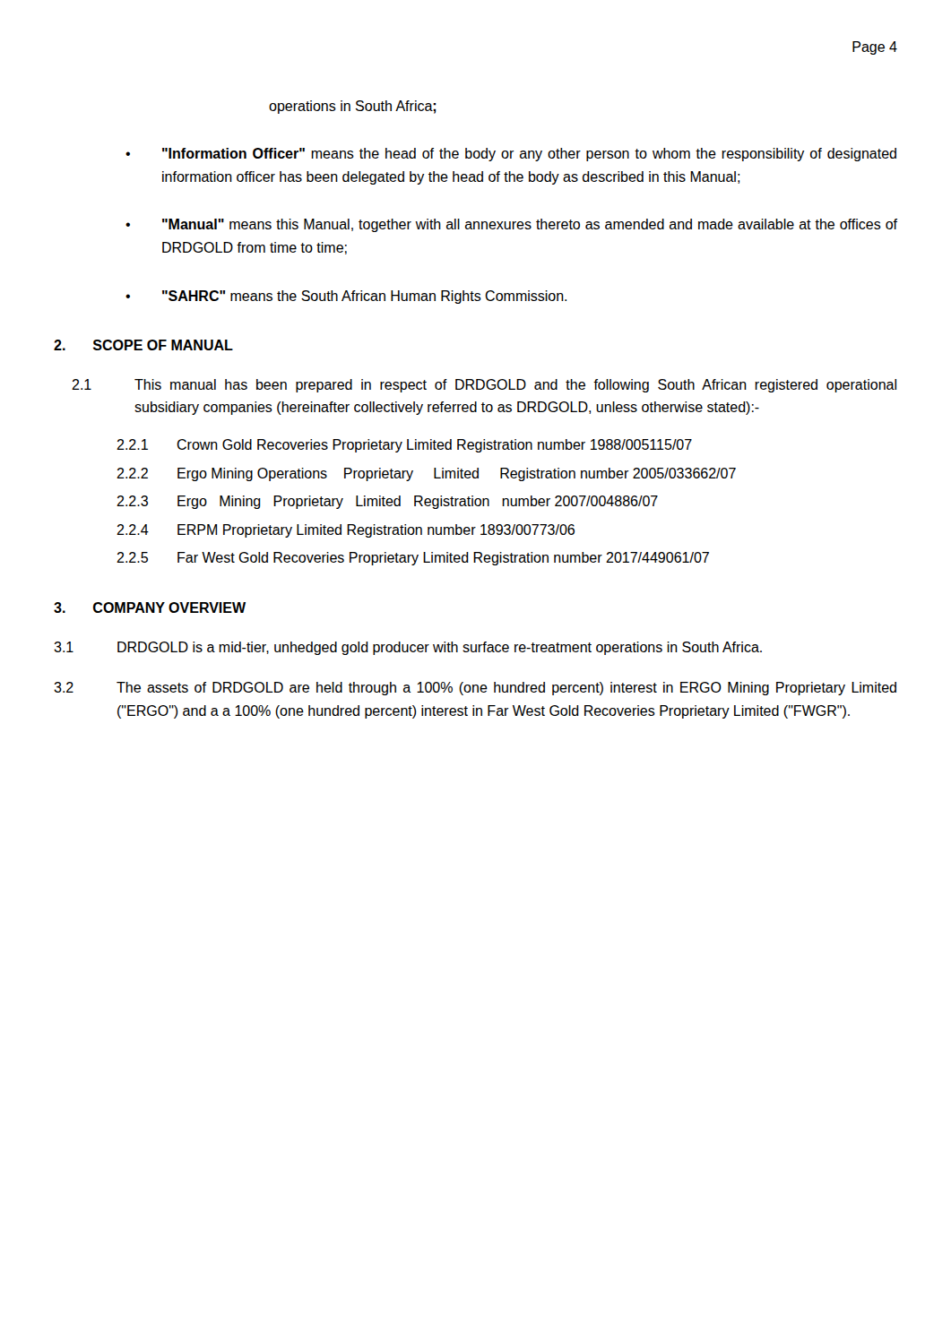Page 4
operations in South Africa;
• "Information Officer" means the head of the body or any other person to whom the responsibility of designated information officer has been delegated by the head of the body as described in this Manual;
• "Manual" means this Manual, together with all annexures thereto as amended and made available at the offices of DRDGOLD from time to time;
• "SAHRC" means the South African Human Rights Commission.
2. SCOPE OF MANUAL
2.1 This manual has been prepared in respect of DRDGOLD and the following South African registered operational subsidiary companies (hereinafter collectively referred to as DRDGOLD, unless otherwise stated):-
2.2.1 Crown Gold Recoveries Proprietary Limited Registration number 1988/005115/07
2.2.2 Ergo Mining Operations Proprietary Limited Registration number 2005/033662/07
2.2.3 Ergo Mining Proprietary Limited Registration number 2007/004886/07
2.2.4 ERPM Proprietary Limited Registration number 1893/00773/06
2.2.5 Far West Gold Recoveries Proprietary Limited Registration number 2017/449061/07
3. COMPANY OVERVIEW
3.1 DRDGOLD is a mid-tier, unhedged gold producer with surface re-treatment operations in South Africa.
3.2 The assets of DRDGOLD are held through a 100% (one hundred percent) interest in ERGO Mining Proprietary Limited ("ERGO") and a a 100% (one hundred percent) interest in Far West Gold Recoveries Proprietary Limited ("FWGR").